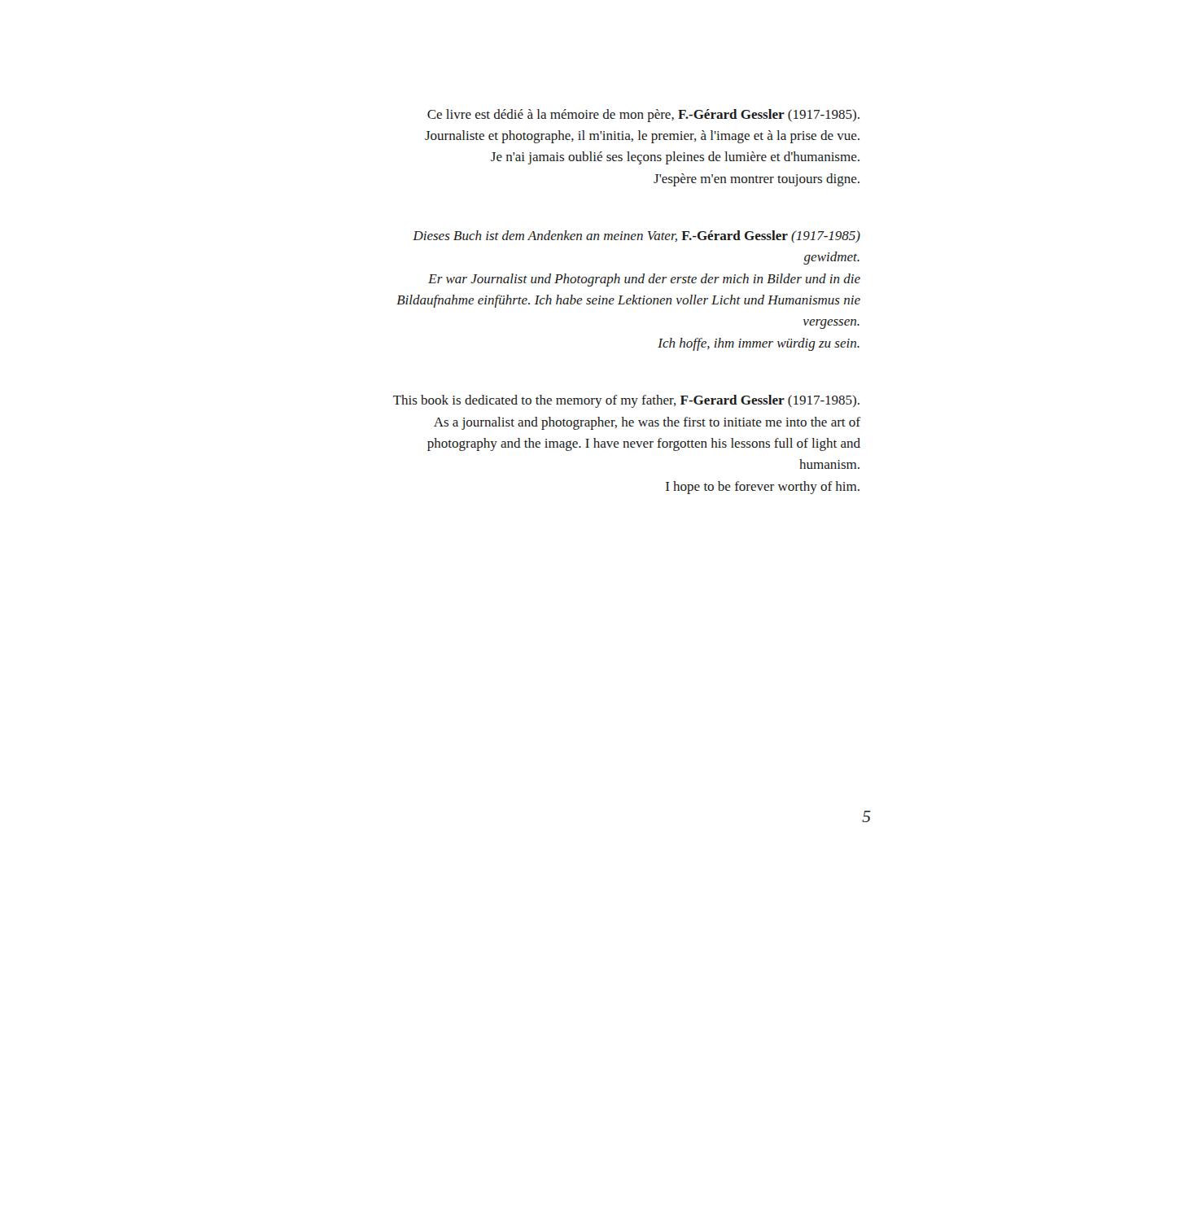Ce livre est dédié à la mémoire de mon père, F.-Gérard Gessler (1917-1985).
Journaliste et photographe, il m'initia, le premier, à l'image et à la prise de vue.
Je n'ai jamais oublié ses leçons pleines de lumière et d'humanisme.
J'espère m'en montrer toujours digne.
Dieses Buch ist dem Andenken an meinen Vater, F.-Gérard Gessler (1917-1985) gewidmet.
Er war Journalist und Photograph und der erste der mich in Bilder und in die
Bildaufnahme einführte. Ich habe seine Lektionen voller Licht und Humanismus nie vergessen.
Ich hoffe, ihm immer würdig zu sein.
This book is dedicated to the memory of my father, F-Gerard Gessler (1917-1985).
As a journalist and photographer, he was the first to initiate me into the art of
photography and the image. I have never forgotten his lessons full of light and humanism.
I hope to be forever worthy of him.
5